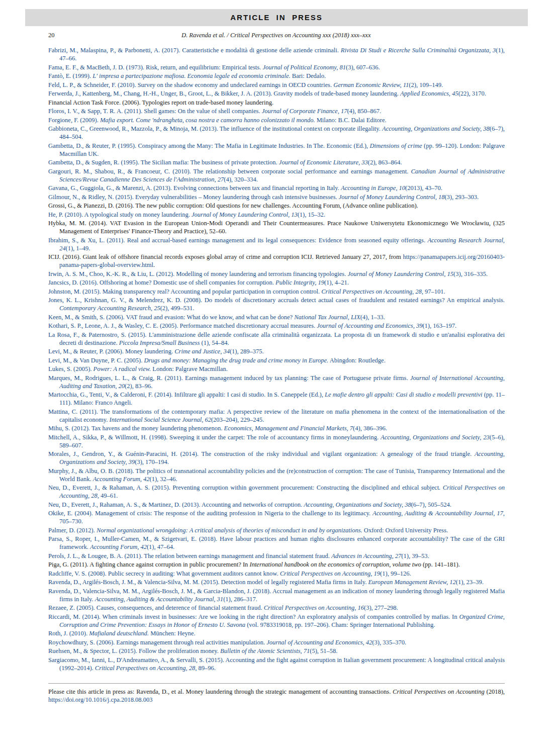ARTICLE IN PRESS
20
D. Ravenda et al. / Critical Perspectives on Accounting xxx (2018) xxx–xxx
Fabrizi, M., Malaspina, P., & Parbonetti, A. (2017). Caratteristiche e modalità di gestione delle aziende criminali. Rivista Di Studi e Ricerche Sulla Criminalità Organizzata, 3(1), 47–66.
Fama, E. F., & MacBeth, J. D. (1973). Risk, return, and equilibrium: Empirical tests. Journal of Political Economy, 81(3), 607–636.
Fantò, E. (1999). L' impresa a partecipazione mafiosa. Economia legale ed economia criminale. Bari: Dedalo.
Feld, L. P., & Schneider, F. (2010). Survey on the shadow economy and undeclared earnings in OECD countries. German Economic Review, 11(2), 109–149.
Ferwerda, J., Kattenberg, M., Chang, H.-H., Unger, B., Groot, L., & Bikker, J. A. (2013). Gravity models of trade-based money laundering. Applied Economics, 45(22), 3170.
Financial Action Task Force. (2006). Typologies report on trade-based money laundering.
Floros, I. V., & Sapp, T. R. A. (2011). Shell games: On the value of shell companies. Journal of Corporate Finance, 17(4), 850–867.
Forgione, F. (2009). Mafia export. Come 'ndrangheta, cosa nostra e camorra hanno colonizzato il mondo. Milano: B.C. Dalai Editore.
Gabbioneta, C., Greenwood, R., Mazzola, P., & Minoja, M. (2013). The influence of the institutional context on corporate illegality. Accounting, Organizations and Society, 38(6–7), 484–504.
Gambetta, D., & Reuter, P. (1995). Conspiracy among the Many: The Mafia in Legitimate Industries. In The. Economic (Ed.), Dimensions of crime (pp. 99–120). London: Palgrave Macmillan UK.
Gambetta, D., & Sugden, R. (1995). The Sicilian mafia: The business of private protection. Journal of Economic Literature, 33(2), 863–864.
Gargouri, R. M., Shabou, R., & Francoeur, C. (2010). The relationship between corporate social performance and earnings management. Canadian Journal of Administrative Sciences/Revue Canadienne Des Sciences de l'Administration, 27(4), 320–334.
Gavana, G., Guggiola, G., & Marenzi, A. (2013). Evolving connections between tax and financial reporting in Italy. Accounting in Europe, 10(2013), 43–70.
Gilmour, N., & Ridley, N. (2015). Everyday vulnerabilities – Money laundering through cash intensive businesses. Journal of Money Laundering Control, 18(3), 293–303.
Grossi, G., & Pianezzi, D. (2016). The new public corruption: Old questions for new challenges. Accounting Forum, (Advance online publication).
He, P. (2010). A typological study on money laundering. Journal of Money Laundering Control, 13(1), 15–32.
Hybka, M. M. (2014). VAT Evasion in the European Union-Modi Operandi and Their Countermeasures. Prace Naukowe Uniwersytetu Ekonomicznego We Wrocławiu, (325 Management of Enterprises' Finance-Theory and Practice), 52–60.
Ibrahim, S., & Xu, L. (2011). Real and accrual-based earnings management and its legal consequences: Evidence from seasoned equity offerings. Accounting Research Journal, 24(1), 1–49.
ICIJ. (2016). Giant leak of offshore financial records exposes global array of crime and corruption ICIJ. Retrieved January 27, 2017, from https://panamapapers.icij.org/20160403-panama-papers-global-overview.html.
Irwin, A. S. M., Choo, K.-K. R., & Liu, L. (2012). Modelling of money laundering and terrorism financing typologies. Journal of Money Laundering Control, 15(3), 316–335.
Jancsics, D. (2016). Offshoring at home? Domestic use of shell companies for corruption. Public Integrity, 19(1), 4–21.
Johnston, M. (2015). Making transparency real? Accounting and popular participation in corruption control. Critical Perspectives on Accounting, 28, 97–101.
Jones, K. L., Krishnan, G. V., & Melendrez, K. D. (2008). Do models of discretionary accruals detect actual cases of fraudulent and restated earnings? An empirical analysis. Contemporary Accounting Research, 25(2), 499–531.
Keen, M., & Smith, S. (2006). VAT fraud and evasion: What do we know, and what can be done? National Tax Journal, LIX(4), 1–33.
Kothari, S. P., Leone, A. J., & Wasley, C. E. (2005). Performance matched discretionary accrual measures. Journal of Accounting and Economics, 39(1), 163–197.
La Rosa, F., & Paternostro, S. (2015). L'amministrazione delle aziende confiscate alla criminalità organizzata. La proposta di un framework di studio e un'analisi esplorativa dei decreti di destinazione. Piccola Impresa/Small Business (1), 54–84.
Levi, M., & Reuter, P. (2006). Money laundering. Crime and Justice, 34(1), 289–375.
Levi, M., & Van Duyne, P. C. (2005). Drugs and money: Managing the drug trade and crime money in Europe. Abingdon: Routledge.
Lukes, S. (2005). Power: A radical view. London: Palgrave Macmillan.
Marques, M., Rodrigues, L. L., & Craig, R. (2011). Earnings management induced by tax planning: The case of Portuguese private firms. Journal of International Accounting, Auditing and Taxation, 20(2), 83–96.
Martocchia, G., Tenti, V., & Calderoni, F. (2014). Infiltrare gli appalti: I casi di studio. In S. Caneppele (Ed.), Le mafie dentro gli appalti: Casi di studio e modelli preventivi (pp. 11–111). Milano: Franco Angeli.
Mattina, C. (2011). The transformations of the contemporary mafia: A perspective review of the literature on mafia phenomena in the context of the internationalisation of the capitalist economy. International Social Science Journal, 62(203–204), 229–245.
Mihu, S. (2012). Tax havens and the money laundering phenomenon. Economics, Management and Financial Markets, 7(4), 386–396.
Mitchell, A., Sikka, P., & Willmott, H. (1998). Sweeping it under the carpet: The role of accountancy firms in moneylaundering. Accounting, Organizations and Society, 23(5–6), 589–607.
Morales, J., Gendron, Y., & Guénin-Paracini, H. (2014). The construction of the risky individual and vigilant organization: A genealogy of the fraud triangle. Accounting, Organizations and Society, 39(3), 170–194.
Murphy, J., & Albu, O. B. (2018). The politics of transnational accountability policies and the (re)construction of corruption: The case of Tunisia, Transparency International and the World Bank. Accounting Forum, 42(1), 32–46.
Neu, D., Everett, J., & Rahaman, A. S. (2015). Preventing corruption within government procurement: Constructing the disciplined and ethical subject. Critical Perspectives on Accounting, 28, 49–61.
Neu, D., Everett, J., Rahaman, A. S., & Martinez, D. (2013). Accounting and networks of corruption. Accounting, Organizations and Society, 38(6–7), 505–524.
Okike, E. (2004). Management of crisis: The response of the auditing profession in Nigeria to the challenge to its legitimacy. Accounting, Auditing & Accountability Journal, 17, 705–730.
Palmer, D. (2012). Normal organizational wrongdoing: A critical analysis of theories of misconduct in and by organizations. Oxford: Oxford University Press.
Parsa, S., Roper, I., Muller-Camen, M., & Szigetvari, E. (2018). Have labour practices and human rights disclosures enhanced corporate accountability? The case of the GRI framework. Accounting Forum, 42(1), 47–64.
Perols, J. L., & Lougee, B. A. (2011). The relation between earnings management and financial statement fraud. Advances in Accounting, 27(1), 39–53.
Piga, G. (2011). A fighting chance against corruption in public procurement? In International handbook on the economics of corruption, volume two (pp. 141–181).
Radcliffe, V. S. (2008). Public secrecy in auditing: What government auditors cannot know. Critical Perspectives on Accounting, 19(1), 99–126.
Ravenda, D., Argilés-Bosch, J. M., & Valencia-Silva, M. M. (2015). Detection model of legally registered Mafia firms in Italy. European Management Review, 12(1), 23–39.
Ravenda, D., Valencia-Silva, M. M., Argilés-Bosch, J. M., & Garcia-Blandon, J. (2018). Accrual management as an indication of money laundering through legally registered Mafia firms in Italy. Accounting, Auditing & Accountability Journal, 31(1), 286–317.
Rezaee, Z. (2005). Causes, consequences, and deterence of financial statement fraud. Critical Perspectives on Accounting, 16(3), 277–298.
Riccardi, M. (2014). When criminals invest in businesses: Are we looking in the right direction? An exploratory analysis of companies controlled by mafias. In Organized Crime, Corruption and Crime Prevention: Essays in Honor of Ernesto U. Savona (vol. 9783319018, pp. 197–206). Cham: Springer International Publishing.
Roth, J. (2010). Mafialand deutschland. München: Heyne.
Roychowdhury, S. (2006). Earnings management through real activities manipulation. Journal of Accounting and Economics, 42(3), 335–370.
Ruehsen, M., & Spector, L. (2015). Follow the proliferation money. Bulletin of the Atomic Scientists, 71(5), 51–58.
Sargiacomo, M., Ianni, L., D'Andreamatteo, A., & Servalli, S. (2015). Accounting and the fight against corruption in Italian government procurement: A longitudinal critical analysis (1992–2014). Critical Perspectives on Accounting, 28, 89–96.
Please cite this article in press as: Ravenda, D., et al. Money laundering through the strategic management of accounting transactions. Critical Perspectives on Accounting (2018), https://doi.org/10.1016/j.cpa.2018.08.003